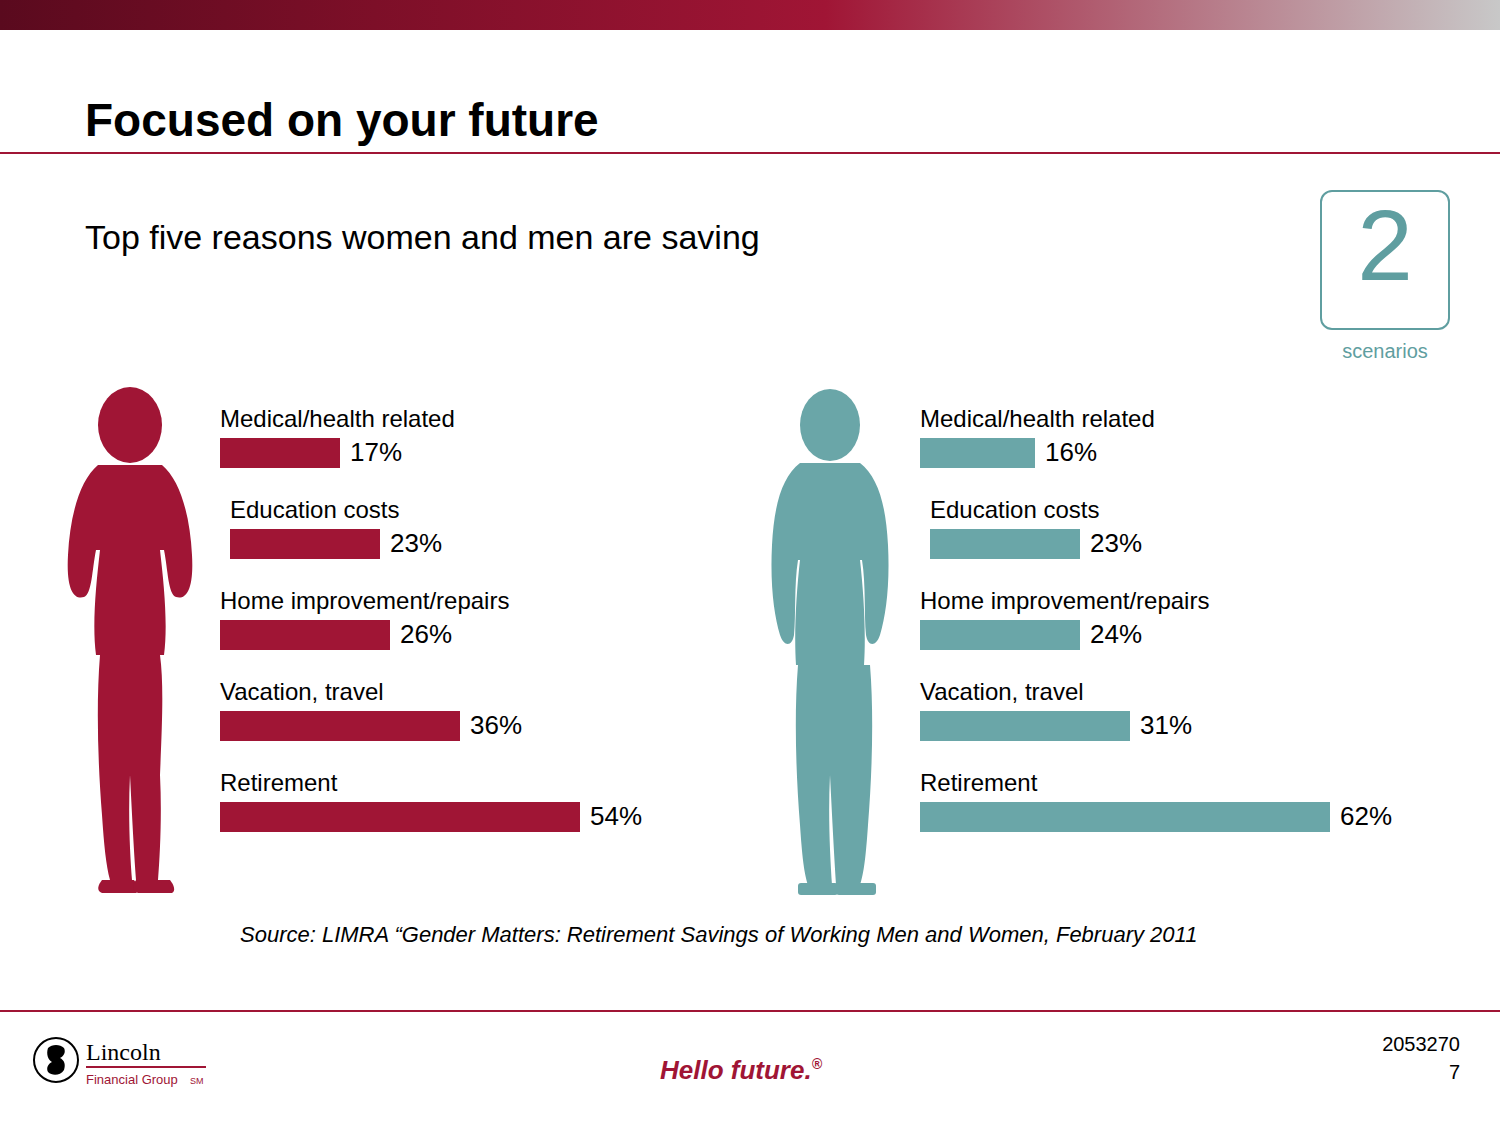Focused on your future
Top five reasons women and men are saving
2
scenarios
Medical/health related
17%
Education costs
23%
Home improvement/repairs
26%
Vacation, travel
36%
Retirement
54%
Medical/health related
16%
Education costs
23%
Home improvement/repairs
24%
Vacation, travel
31%
Retirement
62%
Source: LIMRA “Gender Matters: Retirement Savings of Working Men and Women, February 2011
Lincoln Financial Group SM
Hello future.®
2053270
7